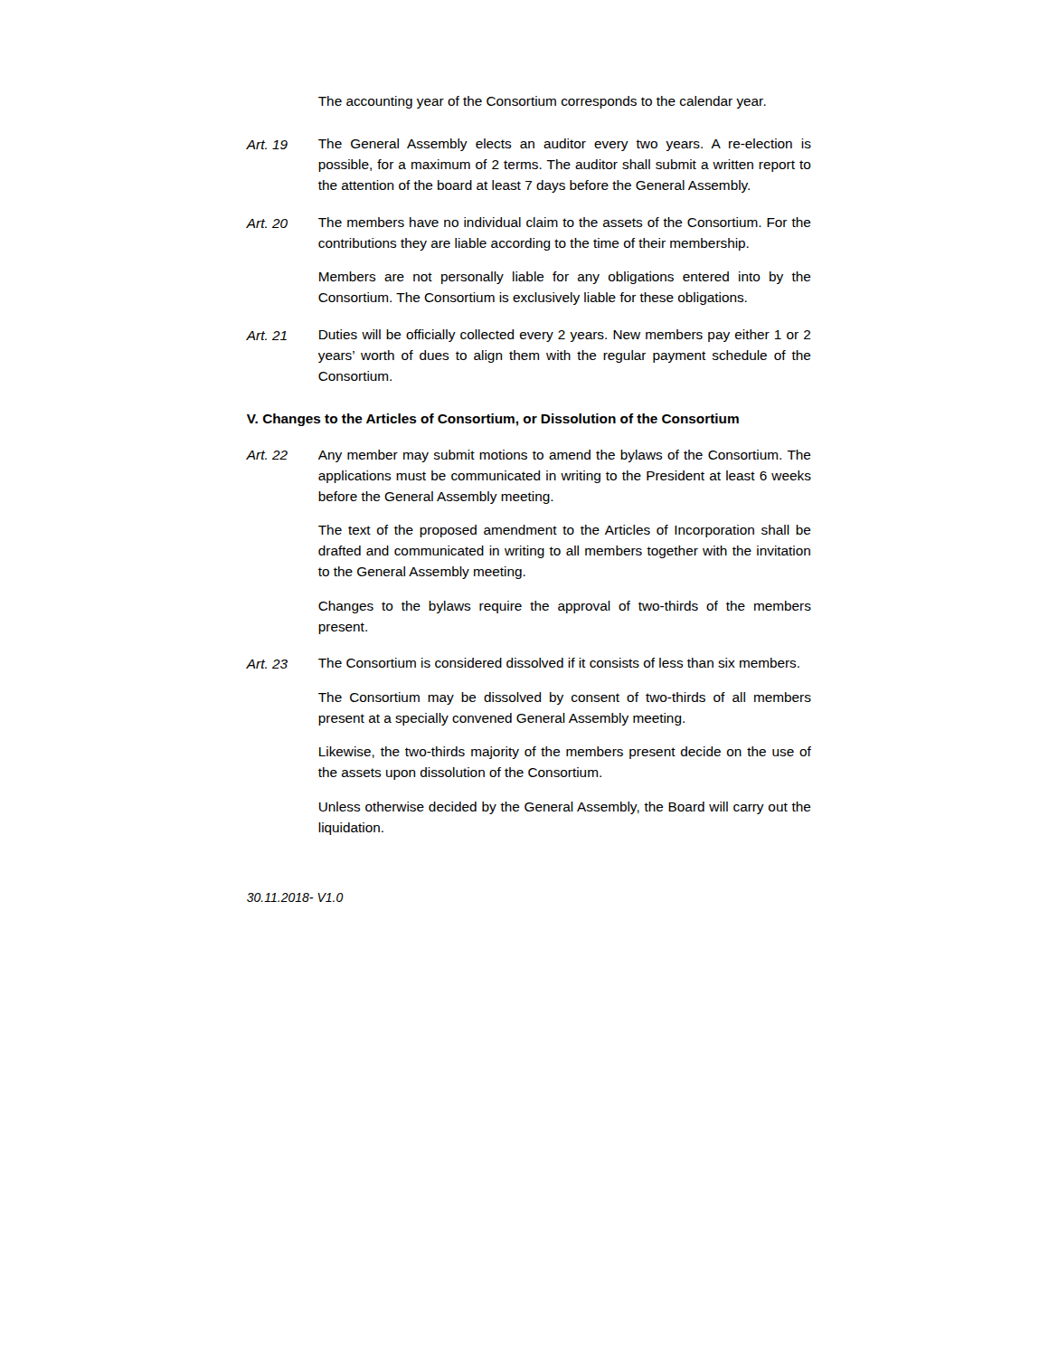The accounting year of the Consortium corresponds to the calendar year.
Art. 19
The General Assembly elects an auditor every two years. A re-election is possible, for a maximum of 2 terms. The auditor shall submit a written report to the attention of the board at least 7 days before the General Assembly.
Art. 20
The members have no individual claim to the assets of the Consortium. For the contributions they are liable according to the time of their membership.
Members are not personally liable for any obligations entered into by the Consortium. The Consortium is exclusively liable for these obligations.
Art. 21
Duties will be officially collected every 2 years. New members pay either 1 or 2 years’ worth of dues to align them with the regular payment schedule of the Consortium.
V. Changes to the Articles of Consortium, or Dissolution of the Consortium
Art. 22
Any member may submit motions to amend the bylaws of the Consortium. The applications must be communicated in writing to the President at least 6 weeks before the General Assembly meeting.
The text of the proposed amendment to the Articles of Incorporation shall be drafted and communicated in writing to all members together with the invitation to the General Assembly meeting.
Changes to the bylaws require the approval of two-thirds of the members present.
Art. 23
The Consortium is considered dissolved if it consists of less than six members.
The Consortium may be dissolved by consent of two-thirds of all members present at a specially convened General Assembly meeting.
Likewise, the two-thirds majority of the members present decide on the use of the assets upon dissolution of the Consortium.
Unless otherwise decided by the General Assembly, the Board will carry out the liquidation.
30.11.2018- V1.0